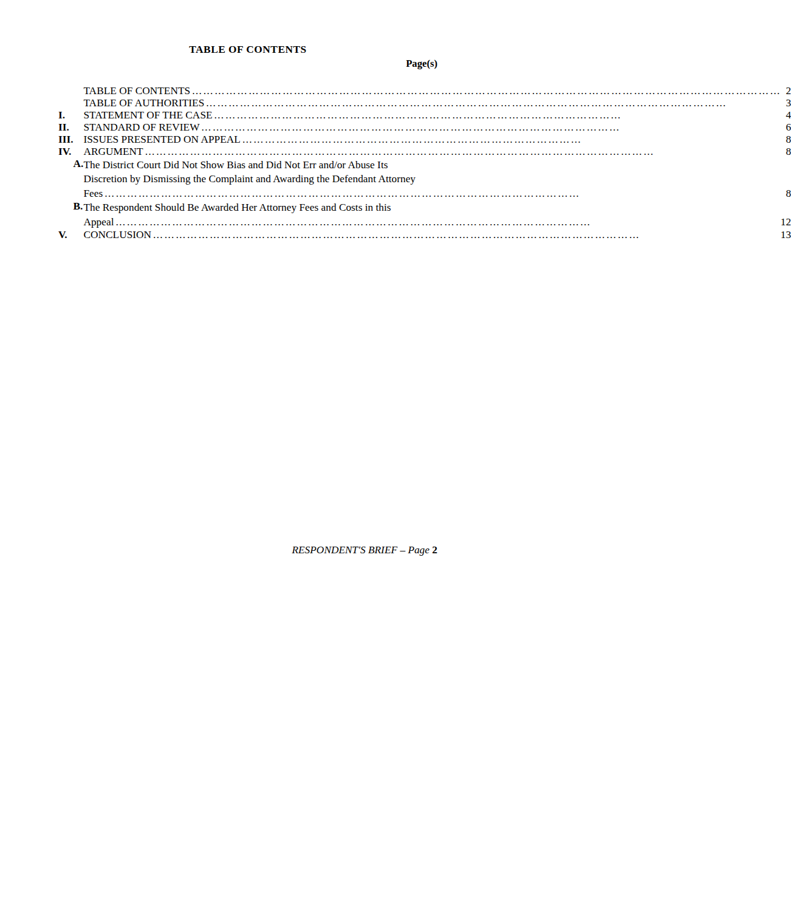TABLE OF CONTENTS
Page(s)
| | TABLE OF CONTENTS ………………………………………………………………………………………………………………………………………… 2 |
| | TABLE OF AUTHORITIES ………………………………………………………………………………………………………………………… 3 |
| I. | | STATEMENT OF THE CASE ……………………………………………………………………………………………… 4 |
| II. | | STANDARD OF REVIEW ………………………………………………………………………………………………… 6 |
| III. | | ISSUES PRESENTED ON APPEAL ……………………………………………………………………………… 8 |
| IV. | | ARGUMENT ……………………………………………………………………………………………………………………… 8 |
| | A. | The District Court Did Not Show Bias and Did Not Err and/or Abuse Its Discretion by Dismissing the Complaint and Awarding the Defendant Attorney Fees ……………………………………………………………………………………………………………… 8 |
| | B. | The Respondent Should Be Awarded Her Attorney Fees and Costs in this Appeal ……………………………………………………………………………………………………………… 12 |
| V. | | CONCLUSION ………………………………………………………………………………………………………………… 13 |
RESPONDENT'S BRIEF – Page 2